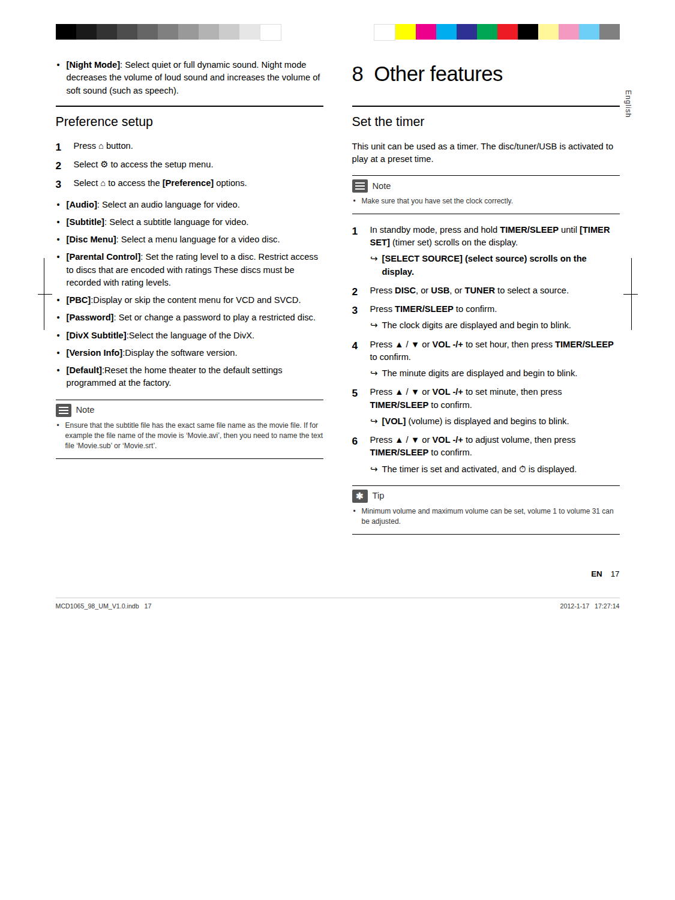English
[Night Mode]: Select quiet or full dynamic sound. Night mode decreases the volume of loud sound and increases the volume of soft sound (such as speech).
Preference setup
Press ⌂ button.
Select ⚙ to access the setup menu.
Select ⌂ to access the [Preference] options.
[Audio]: Select an audio language for video.
[Subtitle]: Select a subtitle language for video.
[Disc Menu]: Select a menu language for a video disc.
[Parental Control]: Set the rating level to a disc. Restrict access to discs that are encoded with ratings These discs must be recorded with rating levels.
[PBC]:Display or skip the content menu for VCD and SVCD.
[Password]: Set or change a password to play a restricted disc.
[DivX Subtitle]:Select the language of the DivX.
[Version Info]:Display the software version.
[Default]:Reset the home theater to the default settings programmed at the factory.
Note
Ensure that the subtitle file has the exact same file name as the movie file. If for example the file name of the movie is ‘Movie.avi’, then you need to name the text file ‘Movie.sub’ or ‘Movie.srt’.
8 Other features
Set the timer
This unit can be used as a timer. The disc/tuner/USB is activated to play at a preset time.
Note
Make sure that you have set the clock correctly.
In standby mode, press and hold TIMER/SLEEP until [TIMER SET] (timer set) scrolls on the display.
[SELECT SOURCE] (select source) scrolls on the display.
Press DISC, or USB, or TUNER to select a source.
Press TIMER/SLEEP to confirm.
The clock digits are displayed and begin to blink.
Press ▲ / ▼ or VOL -/+ to set hour, then press TIMER/SLEEP to confirm.
The minute digits are displayed and begin to blink.
Press ▲ / ▼ or VOL -/+ to set minute, then press TIMER/SLEEP to confirm.
[VOL] (volume) is displayed and begins to blink.
Press ▲ / ▼ or VOL -/+ to adjust volume, then press TIMER/SLEEP to confirm.
The timer is set and activated, and ⏱ is displayed.
✱Tip
Minimum volume and maximum volume can be set, volume 1 to volume 31 can be adjusted.
EN 17
MCD1065_98_UM_V1.0.indb 17 2012-1-17 17:27:14